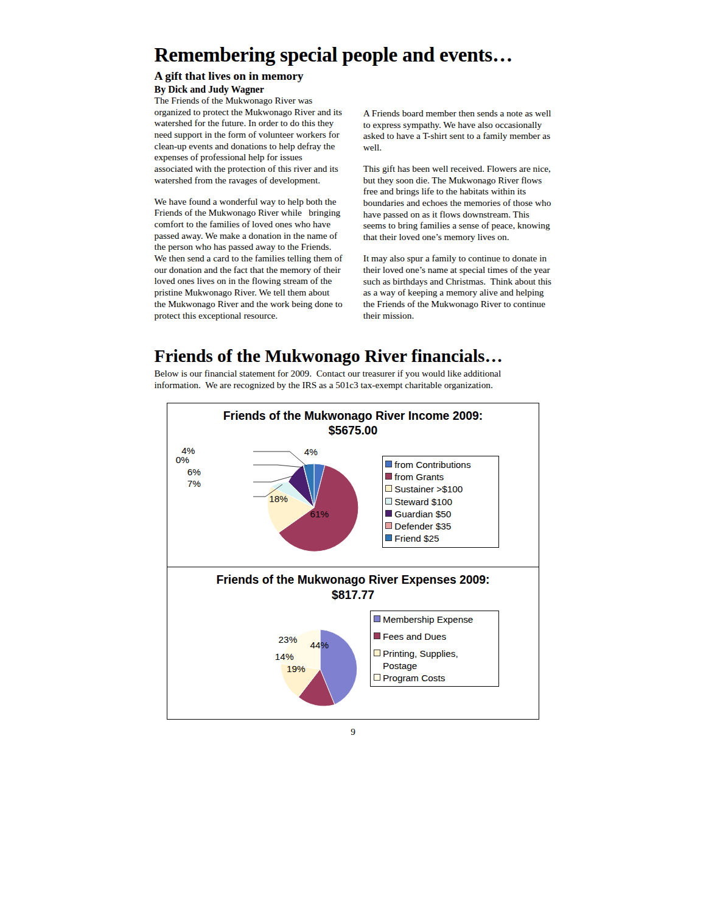Remembering special people and events…
A gift that lives on in memory
By Dick and Judy Wagner
The Friends of the Mukwonago River was organized to protect the Mukwonago River and its watershed for the future. In order to do this they need support in the form of volunteer workers for clean-up events and donations to help defray the expenses of professional help for issues associated with the protection of this river and its watershed from the ravages of development.
We have found a wonderful way to help both the Friends of the Mukwonago River while bringing comfort to the families of loved ones who have passed away. We make a donation in the name of the person who has passed away to the Friends. We then send a card to the families telling them of our donation and the fact that the memory of their loved ones lives on in the flowing stream of the pristine Mukwonago River. We tell them about the Mukwonago River and the work being done to protect this exceptional resource.
A Friends board member then sends a note as well to express sympathy. We have also occasionally asked to have a T-shirt sent to a family member as well.
This gift has been well received. Flowers are nice, but they soon die. The Mukwonago River flows free and brings life to the habitats within its boundaries and echoes the memories of those who have passed on as it flows downstream. This seems to bring families a sense of peace, knowing that their loved one’s memory lives on.
It may also spur a family to continue to donate in their loved one’s name at special times of the year such as birthdays and Christmas. Think about this as a way of keeping a memory alive and helping the Friends of the Mukwonago River to continue their mission.
Friends of the Mukwonago River financials…
Below is our financial statement for 2009. Contact our treasurer if you would like additional information. We are recognized by the IRS as a 501c3 tax-exempt charitable organization.
Friends of the Mukwonago River Income 2009:
$5675.00
Pie: center 100,100 r 72. Start at 12 o'clock, clockwise. Segments: Contributions 4%, Grants 61%, Sustainer 18%, Steward 7%, Guardian 6%, Defender 0%, Friend 4%
4%
0%
6%
7%
4%
18%
61%
from Contributions
from Grants
Sustainer >$100
Steward $100
Guardian $50
Defender $35
Friend $25
Friends of the Mukwonago River Expenses 2009:
$817.77
center 90,90 r 65. Start 12 o'clock clockwise. Membership 44%, Fees and Dues 19%, Printing 14%, Program 23%
23%
14%
19%
44%
Membership Expense
Fees and Dues
Printing, Supplies, Postage
Program Costs
9